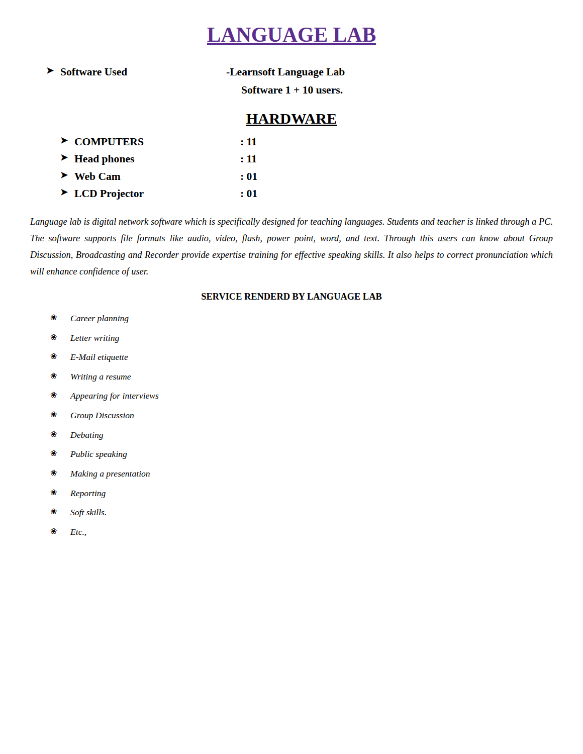LANGUAGE LAB
Software Used-Learnsoft Language Lab
Software 1 + 10 users.
HARDWARE
COMPUTERS: 11
Head phones: 11
Web Cam: 01
LCD Projector: 01
Language lab is digital network software which is specifically designed for teaching languages. Students and teacher is linked through a PC. The software supports file formats like audio, video, flash, power point, word, and text. Through this users can know about Group Discussion, Broadcasting and Recorder provide expertise training for effective speaking skills. It also helps to correct pronunciation which will enhance confidence of user.
SERVICE RENDERD BY LANGUAGE LAB
Career planning
Letter writing
E-Mail etiquette
Writing a resume
Appearing for interviews
Group Discussion
Debating
Public speaking
Making a presentation
Reporting
Soft skills.
Etc.,